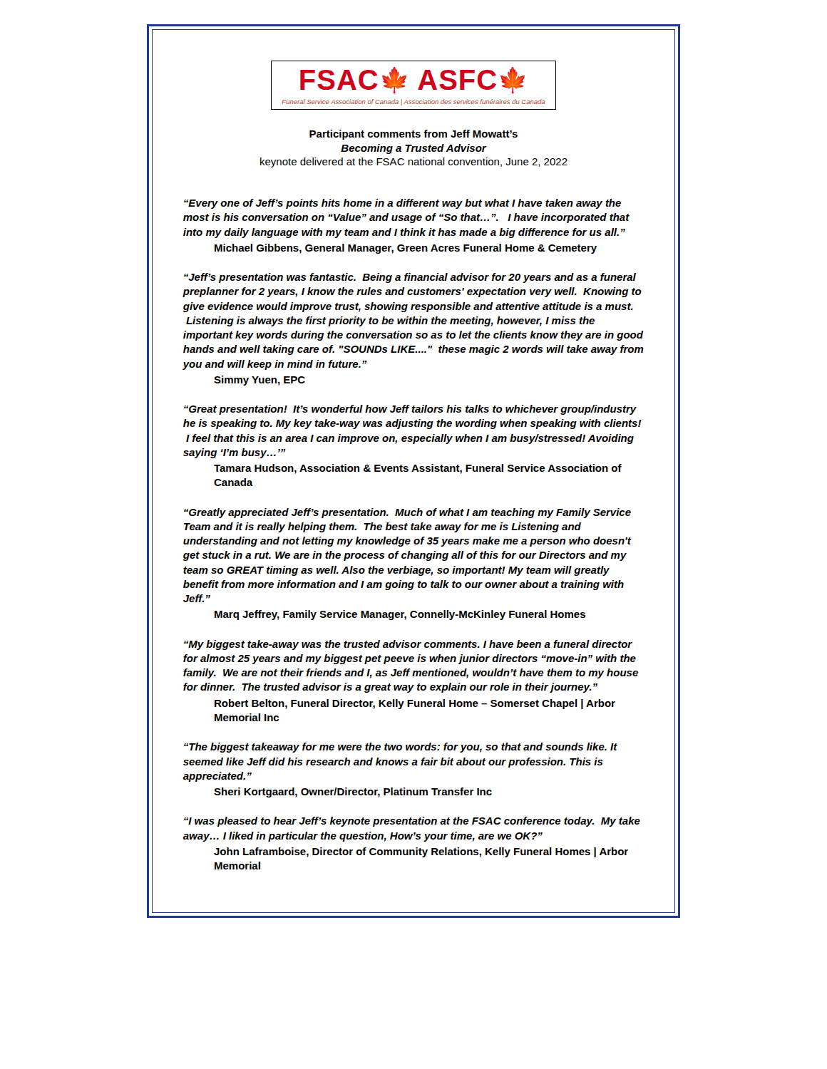FSAC🍁 ASFC🍁
Funeral Service Association of Canada | Association des services funéraires du Canada
Participant comments from Jeff Mowatt’s
Becoming a Trusted Advisor
keynote delivered at the FSAC national convention, June 2, 2022
“Every one of Jeff’s points hits home in a different way but what I have taken away the most is his conversation on “Value” and usage of “So that…”. I have incorporated that into my daily language with my team and I think it has made a big difference for us all.”
Michael Gibbens, General Manager, Green Acres Funeral Home & Cemetery
“Jeff’s presentation was fantastic. Being a financial advisor for 20 years and as a funeral preplanner for 2 years, I know the rules and customers' expectation very well. Knowing to give evidence would improve trust, showing responsible and attentive attitude is a must. Listening is always the first priority to be within the meeting, however, I miss the important key words during the conversation so as to let the clients know they are in good hands and well taking care of. "SOUNDs LIKE...." these magic 2 words will take away from you and will keep in mind in future.”
Simmy Yuen, EPC
“Great presentation! It’s wonderful how Jeff tailors his talks to whichever group/industry he is speaking to. My key take-way was adjusting the wording when speaking with clients! I feel that this is an area I can improve on, especially when I am busy/stressed! Avoiding saying ‘I’m busy…’”
Tamara Hudson, Association & Events Assistant, Funeral Service Association of Canada
“Greatly appreciated Jeff’s presentation. Much of what I am teaching my Family Service Team and it is really helping them. The best take away for me is Listening and understanding and not letting my knowledge of 35 years make me a person who doesn't get stuck in a rut. We are in the process of changing all of this for our Directors and my team so GREAT timing as well. Also the verbiage, so important! My team will greatly benefit from more information and I am going to talk to our owner about a training with Jeff.”
Marq Jeffrey, Family Service Manager, Connelly-McKinley Funeral Homes
“My biggest take-away was the trusted advisor comments. I have been a funeral director for almost 25 years and my biggest pet peeve is when junior directors “move-in” with the family. We are not their friends and I, as Jeff mentioned, wouldn’t have them to my house for dinner. The trusted advisor is a great way to explain our role in their journey.”
Robert Belton, Funeral Director, Kelly Funeral Home – Somerset Chapel | Arbor Memorial Inc
“The biggest takeaway for me were the two words: for you, so that and sounds like. It seemed like Jeff did his research and knows a fair bit about our profession. This is appreciated.”
Sheri Kortgaard, Owner/Director, Platinum Transfer Inc
“I was pleased to hear Jeff’s keynote presentation at the FSAC conference today. My take away… I liked in particular the question, How’s your time, are we OK?”
John Laframboise, Director of Community Relations, Kelly Funeral Homes | Arbor Memorial